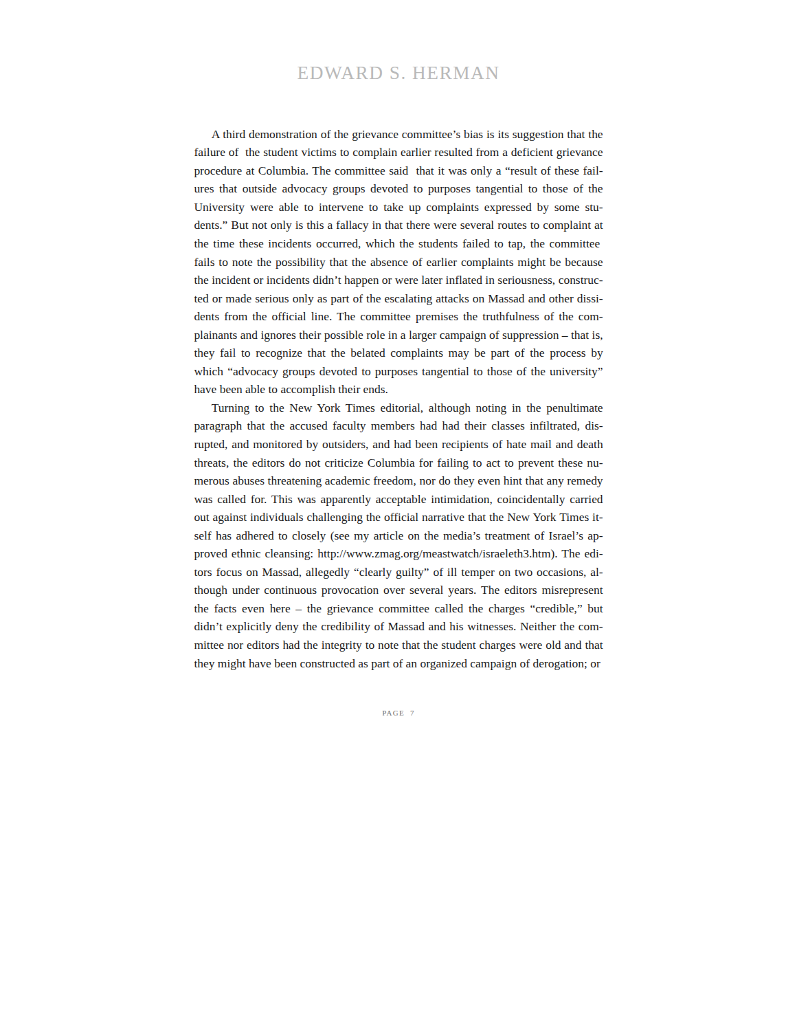Edward S. Herman
A third demonstration of the grievance committee’s bias is its suggestion that the failure of the student victims to complain earlier resulted from a deficient grievance procedure at Columbia. The committee said that it was only a “result of these failures that outside advocacy groups devoted to purposes tangential to those of the University were able to intervene to take up complaints expressed by some students.” But not only is this a fallacy in that there were several routes to complaint at the time these incidents occurred, which the students failed to tap, the committee fails to note the possibility that the absence of earlier complaints might be because the incident or incidents didn’t happen or were later inflated in seriousness, constructed or made serious only as part of the escalating attacks on Massad and other dissidents from the official line. The committee premises the truthfulness of the complainants and ignores their possible role in a larger campaign of suppression – that is, they fail to recognize that the belated complaints may be part of the process by which “advocacy groups devoted to purposes tangential to those of the university” have been able to accomplish their ends.
Turning to the New York Times editorial, although noting in the penultimate paragraph that the accused faculty members had had their classes infiltrated, disrupted, and monitored by outsiders, and had been recipients of hate mail and death threats, the editors do not criticize Columbia for failing to act to prevent these numerous abuses threatening academic freedom, nor do they even hint that any remedy was called for. This was apparently acceptable intimidation, coincidentally carried out against individuals challenging the official narrative that the New York Times itself has adhered to closely (see my article on the media’s treatment of Israel’s approved ethnic cleansing: http://www.zmag.org/meastwatch/israeleth3.htm). The editors focus on Massad, allegedly “clearly guilty” of ill temper on two occasions, although under continuous provocation over several years. The editors misrepresent the facts even here – the grievance committee called the charges “credible,” but didn’t explicitly deny the credibility of Massad and his witnesses. Neither the committee nor editors had the integrity to note that the student charges were old and that they might have been constructed as part of an organized campaign of derogation; or
Page 7